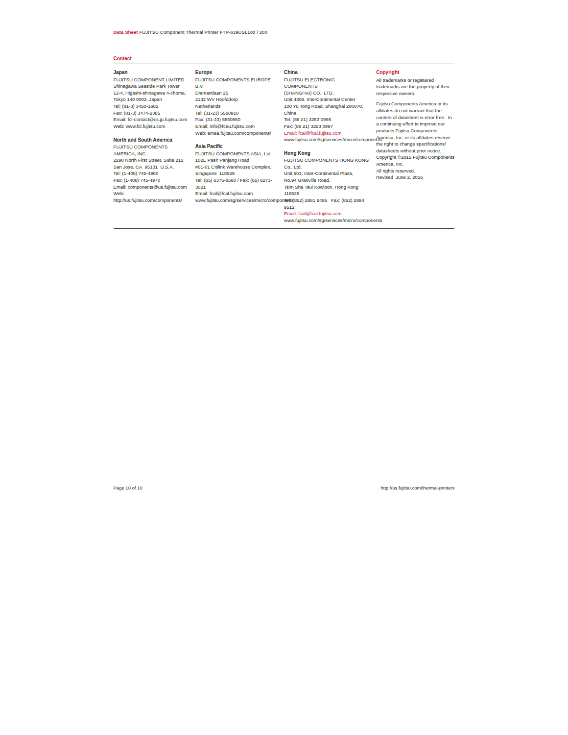Data Sheet FUJITSU Component Thermal Printer FTP-639USL100 / 200
Contact
Japan
FUJITSU COMPONENT LIMITED
Shinagawa Seaside Park Tower
12-4, Higashi-shinagawa 4-chome,
Tokyo 140 0002, Japan
Tel: (81-3) 3450-1682
Fax: (81-3) 3474-2385
Email: fcl-contact@cs.jp.fujitsu.com
Web: www.fcl.fujitsu.com
North and South America
FUJITSU COMPONENTS AMERICA, INC.
2290 North First Street, Suite 212
San Jose, CA 95131 U.S.A.
Tel: (1-408) 745-4900
Fax: (1-408) 745-4970
Email: components@us.fujitsu.com
Web: http://us.fujitsu.com/components/
Europe
FUJITSU COMPONENTS EUROPE B.V.
Diamantlaan 25
2132 WV Hoofddorp
Netherlands
Tel: (31-23) 5560910
Fax: (31-23) 5560950
Email: info@fceu.fujitsu.com
Web: emea.fujitsu.com/components/
Asia Pacific
FUJITSU COMPONENTS ASIA, Ltd.
102E Pasir Panjang Road
#01-01 Citilink Warehouse Complex,
Singapore 118529
Tel: (65) 6375-8560 / Fax: (65) 6273-3021
Email: fcal@fcal.fujitsu.com
www.fujitsu.com/sg/services/micro/components
China
FUJITSU ELECTRONIC COMPONENTS
(SHANGHAI) CO., LTD.
Unit 4306, InterContinental Center
100 Yu Tong Road, Shanghai 200070, China
Tel: (86 21) 3253 0998
Fax: (86 21) 3253 0997
Email: fcal@fcal.fujitsu.com
www.fujitsu.com/sg/services/micro/components
Hong Kong
FUJITSU COMPONENTS HONG KONG Co., Ltd.
Unit 503, Inter-Continental Plaza,
No.94 Granville Road,
Tsim Sha Tsui Kowloon, Hong Kong 118529
Tel: (852) 2881 8495 Fax: (852) 2894 9512
Email: fcal@fcal.fujitsu.com
www.fujitsu.com/sg/services/micro/components
Copyright
All trademarks or registered trademarks are the property of their respective owners.
Fujitsu Components America or its affiliates do not warrant that the content of datasheet is error free. In a continuing effort to improve our products Fujitsu Components America, Inc. or its affiliates reserve the right to change specifications/ datasheets without prior notice. Copyright ©2015 Fujitsu Components America, Inc.
All rights reserved.
Revised June 2, 2015
Page 10 of 10
http://us.fujitsu.com/thermal-printers